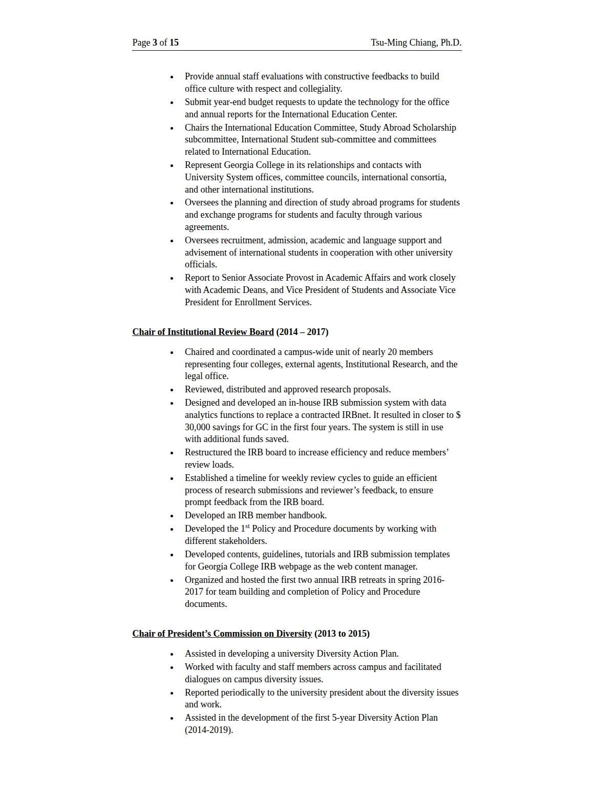Page 3 of 15
Tsu-Ming Chiang, Ph.D.
Provide annual staff evaluations with constructive feedbacks to build office culture with respect and collegiality.
Submit year-end budget requests to update the technology for the office and annual reports for the International Education Center.
Chairs the International Education Committee, Study Abroad Scholarship subcommittee, International Student sub-committee and committees related to International Education.
Represent Georgia College in its relationships and contacts with University System offices, committee councils, international consortia, and other international institutions.
Oversees the planning and direction of study abroad programs for students and exchange programs for students and faculty through various agreements.
Oversees recruitment, admission, academic and language support and advisement of international students in cooperation with other university officials.
Report to Senior Associate Provost in Academic Affairs and work closely with Academic Deans, and Vice President of Students and Associate Vice President for Enrollment Services.
Chair of Institutional Review Board (2014 – 2017)
Chaired and coordinated a campus-wide unit of nearly 20 members representing four colleges, external agents, Institutional Research, and the legal office.
Reviewed, distributed and approved research proposals.
Designed and developed an in-house IRB submission system with data analytics functions to replace a contracted IRBnet. It resulted in closer to $ 30,000 savings for GC in the first four years. The system is still in use with additional funds saved.
Restructured the IRB board to increase efficiency and reduce members’ review loads.
Established a timeline for weekly review cycles to guide an efficient process of research submissions and reviewer’s feedback, to ensure prompt feedback from the IRB board.
Developed an IRB member handbook.
Developed the 1st Policy and Procedure documents by working with different stakeholders.
Developed contents, guidelines, tutorials and IRB submission templates for Georgia College IRB webpage as the web content manager.
Organized and hosted the first two annual IRB retreats in spring 2016-2017 for team building and completion of Policy and Procedure documents.
Chair of President’s Commission on Diversity (2013 to 2015)
Assisted in developing a university Diversity Action Plan.
Worked with faculty and staff members across campus and facilitated dialogues on campus diversity issues.
Reported periodically to the university president about the diversity issues and work.
Assisted in the development of the first 5-year Diversity Action Plan (2014-2019).